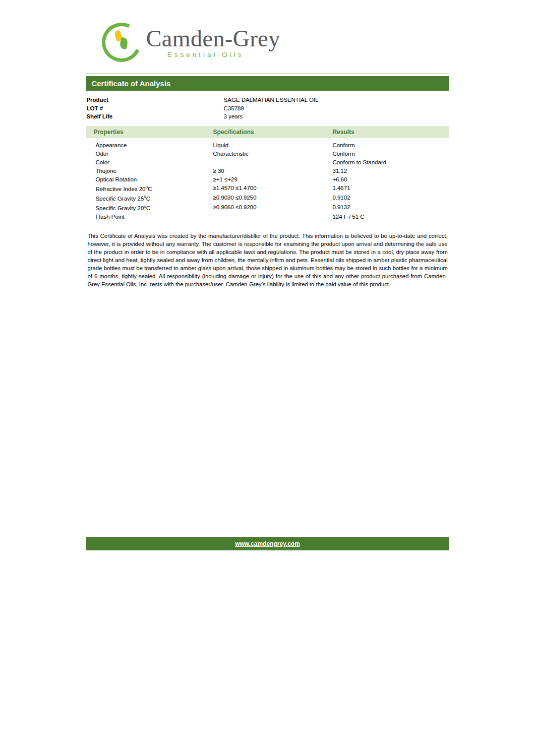Camden-Grey
Essential Oils
Certificate of Analysis
| Product | SAGE DALMATIAN ESSENTIAL OIL |
| LOT # | C35789 |
| Shelf Life | 3 years |
| Properties | Specifications | Results |
| --- | --- | --- |
| Appearance | Liquid | Conform |
| Odor | Characteristic | Conform |
| Color | | Conform to Standard |
| Thujone | ≥ 30 | 31.12 |
| Optical Rotation | ≥+1 ≤+29 | +6.60 |
| Refractive Index 20 0 C | ≥1.4570 ≤1.4700 | 1.4671 |
| Specific Gravity 25 0 C | ≥0.9030 ≤0.9250 | 0.9102 |
| Specific Gravity 20 o C | ≥0.9060 ≤0.9280 | 0.9132 |
| Flash Point | | 124 F / 51 C |
This Certificate of Analysis was created by the manufacturer/distiller of the product. This information is believed to be up-to-date and correct; however, it is provided without any warranty. The customer is responsible for examining the product upon arrival and determining the safe use of the product in order to be in compliance with all applicable laws and regulations. The product must be stored in a cool, dry place away from direct light and heat, tightly sealed and away from children, the mentally infirm and pets. Essential oils shipped in amber plastic pharmaceutical grade bottles must be transferred to amber glass upon arrival, those shipped in aluminum bottles may be stored in such bottles for a minimum of 6 months, tightly sealed. All responsibility (including damage or injury) for the use of this and any other product purchased from Camden-Grey Essential Oils, Inc. rests with the purchaser/user. Camden-Grey’s liability is limited to the paid value of this product.
www.camdengrey.com